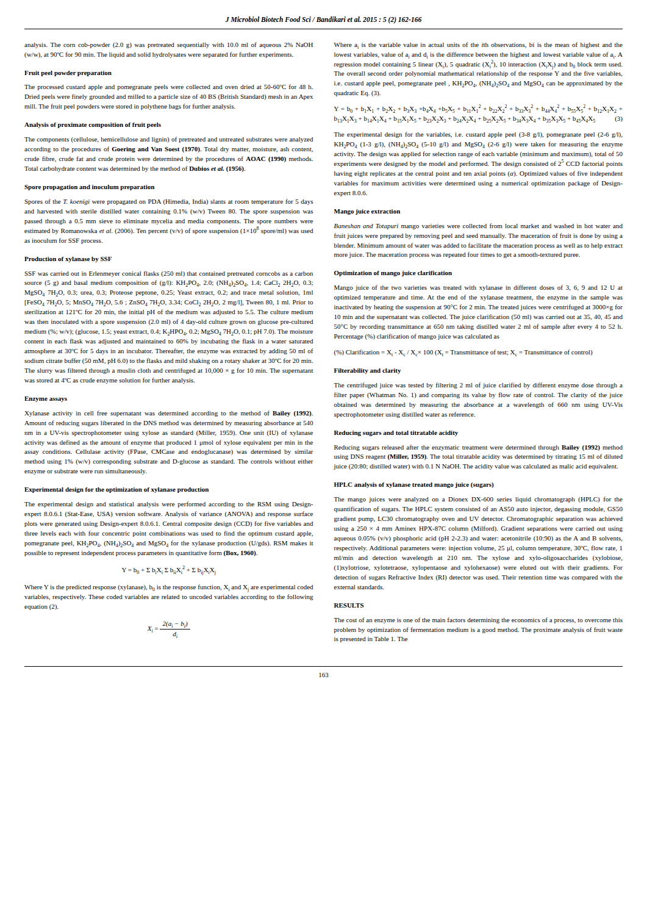J Microbiol Biotech Food Sci / Bandikari et al. 2015 : 5 (2) 162-166
analysis. The corn cob-powder (2.0 g) was pretreated sequentially with 10.0 ml of aqueous 2% NaOH (w/w), at 90ºC for 90 min. The liquid and solid hydrolysates were separated for further experiments.
Fruit peel powder preparation
The processed custard apple and pomegranate peels were collected and oven dried at 50-60ºC for 48 h. Dried peels were finely grounded and milled to a particle size of 40 BS (British Standard) mesh in an Apex mill. The fruit peel powders were stored in polythene bags for further analysis.
Analysis of proximate composition of fruit peels
The components (cellulose, hemicellulose and lignin) of pretreated and untreated substrates were analyzed according to the procedures of Goering and Van Soest (1970). Total dry matter, moisture, ash content, crude fibre, crude fat and crude protein were determined by the procedures of AOAC (1990) methods. Total carbohydrate content was determined by the method of Dubios et al. (1956).
Spore propagation and inoculum preparation
Spores of the T. koenigi were propagated on PDA (Himedia, India) slants at room temperature for 5 days and harvested with sterile distilled water containing 0.1% (w/v) Tween 80. The spore suspension was passed through a 0.5 mm sieve to eliminate mycelia and media components. The spore numbers were estimated by Romanowska et al. (2006). Ten percent (v/v) of spore suspension (1×108 spore/ml) was used as inoculum for SSF process.
Production of xylanase by SSF
SSF was carried out in Erlenmeyer conical flasks (250 ml) that contained pretreated corncobs as a carbon source (5 g) and basal medium composition of (g/l): KH2PO4, 2.0; (NH4)2SO4, 1.4; CaCl2 2H2O, 0.3; MgSO4 7H2O, 0.3; urea, 0.3; Proteose peptone, 0.25; Yeast extract, 0.2; and trace metal solution, 1ml [FeSO4 7H2O, 5; MnSO4 7H2O, 5.6 ; ZnSO4 7H2O, 3.34; CoCl2 2H2O, 2 mg/l], Tween 80, 1 ml. Prior to sterilization at 121ºC for 20 min, the initial pH of the medium was adjusted to 5.5. The culture medium was then inoculated with a spore suspension (2.0 ml) of 4 day-old culture grown on glucose pre-cultured medium (%; w/v); (glucose, 1.5; yeast extract, 0.4; K2HPO4, 0.2; MgSO4 7H2O, 0.1; pH 7.0). The moisture content in each flask was adjusted and maintained to 60% by incubating the flask in a water saturated atmosphere at 30ºC for 5 days in an incubator. Thereafter, the enzyme was extracted by adding 50 ml of sodium citrate buffer (50 mM, pH 6.0) to the flasks and mild shaking on a rotary shaker at 30ºC for 20 min. The slurry was filtered through a muslin cloth and centrifuged at 10,000 × g for 10 min. The supernatant was stored at 4ºC as crude enzyme solution for further analysis.
Enzyme assays
Xylanase activity in cell free supernatant was determined according to the method of Bailey (1992). Amount of reducing sugars liberated in the DNS method was determined by measuring absorbance at 540 nm in a UV-vis spectrophotometer using xylose as standard (Miller, 1959). One unit (IU) of xylanase activity was defined as the amount of enzyme that produced 1 μmol of xylose equivalent per min in the assay conditions. Cellulase activity (FPase, CMCase and endoglucanase) was determined by similar method using 1% (w/v) corresponding substrate and D-glucose as standard. The controls without either enzyme or substrate were run simultaneously.
Experimental design for the optimization of xylanase production
The experimental design and statistical analysis were performed according to the RSM using Design-expert 8.0.6.1 (Stat-Ease, USA) version software. Analysis of variance (ANOVA) and response surface plots were generated using Design-expert 8.0.6.1. Central composite design (CCD) for five variables and three levels each with four concentric point combinations was used to find the optimum custard apple, pomegranate peel, KH2PO4, (NH4)2SO4 and MgSO4 for the xylanase production (U/gds). RSM makes it possible to represent independent process parameters in quantitative form (Box, 1960).
Y = b0 + Σ biXi Σ biiXi2 + Σ bijXiXj
Where Y is the predicted response (xylanase), b0 is the response function, Xi and Xj are experimental coded variables, respectively. These coded variables are related to uncoded variables according to the following equation (2).
Xi = 2(ai − bi) di
Where ai is the variable value in actual units of the ith observations, bi is the mean of highest and the lowest variables, value of ai and di is the difference between the highest and lowest variable value of ai. A regression model containing 5 linear (Xi), 5 quadratic (Xi2), 10 interaction (XiXj) and b0 block term used. The overall second order polynomial mathematical relationship of the response Y and the five variables, i.e. custard apple peel, pomegranate peel , KH2PO4, (NH4)2SO4 and MgSO4 can be approximated by the quadratic Eq. (3).
Y = b0 + b1X1 + b2X2 + b3X3 +b4X4 +b5X5 + b11X12 + b22X22 + b33X32 + b44X42 + b55X52 + b12X1X2 + b13X1X3 + b14X1X4 + b15X1X5 + b23X2X3 + b24X2X4 + b25X2X5 + b34X3X4 + b35X3X5 + b45X4X5 (3)
The experimental design for the variables, i.e. custard apple peel (3-8 g/l), pomegranate peel (2-6 g/l), KH2PO4 (1-3 g/l), (NH4)2SO4 (5-10 g/l) and MgSO4 (2-6 g/l) were taken for measuring the enzyme activity. The design was applied for selection range of each variable (minimum and maximum), total of 50 experiments were designed by the model and performed. The design consisted of 25 CCD factorial points having eight replicates at the central point and ten axial points (α). Optimized values of five independent variables for maximum activities were determined using a numerical optimization package of Design-expert 8.0.6.
Mango juice extraction
Baneshan and Totapuri mango varieties were collected from local market and washed in hot water and fruit juices were prepared by removing peel and seed manually. The maceration of fruit is done by using a blender. Minimum amount of water was added to facilitate the maceration process as well as to help extract more juice. The maceration process was repeated four times to get a smooth-textured puree.
Optimization of mango juice clarification
Mango juice of the two varieties was treated with xylanase in different doses of 3, 6, 9 and 12 U at optimized temperature and time. At the end of the xylanase treatment, the enzyme in the sample was inactivated by heating the suspension at 90°C for 2 min. The treated juices were centrifuged at 3000×g for 10 min and the supernatant was collected. The juice clarification (50 ml) was carried out at 35, 40, 45 and 50°C by recording transmittance at 650 nm taking distilled water 2 ml of sample after every 4 to 52 h. Percentage (%) clarification of mango juice was calculated as
(%) Clarification = Xt - Xc / Xc× 100 (Xt = Transmittance of test; Xc = Transmittance of control)
Filterability and clarity
The centrifuged juice was tested by filtering 2 ml of juice clarified by different enzyme dose through a filter paper (Whatman No. 1) and comparing its value by flow rate of control. The clarity of the juice obtained was determined by measuring the absorbance at a wavelength of 660 nm using UV-Vis spectrophotometer using distilled water as reference.
Reducing sugars and total titratable acidity
Reducing sugars released after the enzymatic treatment were determined through Bailey (1992) method using DNS reagent (Miller, 1959). The total titratable acidity was determined by titrating 15 ml of diluted juice (20:80; distilled water) with 0.1 N NaOH. The acidity value was calculated as malic acid equivalent.
HPLC analysis of xylanase treated mango juice (sugars)
The mango juices were analyzed on a Dionex DX-600 series liquid chromatograph (HPLC) for the quantification of sugars. The HPLC system consisted of an AS50 auto injector, degassing module, GS50 gradient pump, LC30 chromatography oven and UV detector. Chromatographic separation was achieved using a 250 × 4 mm Aminex HPX-87C column (Milford). Gradient separations were carried out using aqueous 0.05% (v/v) phosphoric acid (pH 2-2.3) and water: acetonitrile (10:90) as the A and B solvents, respectively. Additional parameters were: injection volume, 25 μl, column temperature, 30ºC, flow rate, 1 ml/min and detection wavelength at 210 nm. The xylose and xylo-oligosaccharides (xylobiose, (1)xylotriose, xylotetraose, xylopentaose and xylohexaose) were eluted out with their gradients. For detection of sugars Refractive Index (RI) detector was used. Their retention time was compared with the external standards.
RESULTS
The cost of an enzyme is one of the main factors determining the economics of a process, to overcome this problem by optimization of fermentation medium is a good method. The proximate analysis of fruit waste is presented in Table 1. The
163